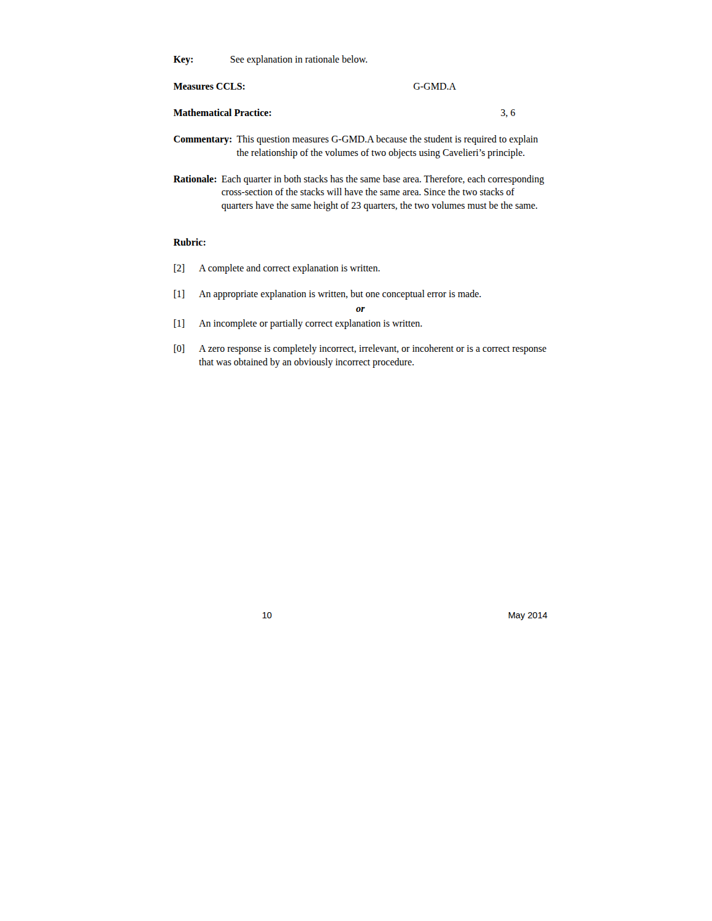Key:
See explanation in rationale below.
Measures CCLS:
G-GMD.A
Mathematical Practice:
3, 6
Commentary:
This question measures G-GMD.A because the student is required to explain the relationship of the volumes of two objects using Cavelieri’s principle.
Rationale:
Each quarter in both stacks has the same base area. Therefore, each corresponding cross-section of the stacks will have the same area. Since the two stacks of quarters have the same height of 23 quarters, the two volumes must be the same.
Rubric:
[2]
A complete and correct explanation is written.
[1]
An appropriate explanation is written, but one conceptual error is made.
or
[1]
An incomplete or partially correct explanation is written.
[0]
A zero response is completely incorrect, irrelevant, or incoherent or is a correct response that was obtained by an obviously incorrect procedure.
10
May 2014